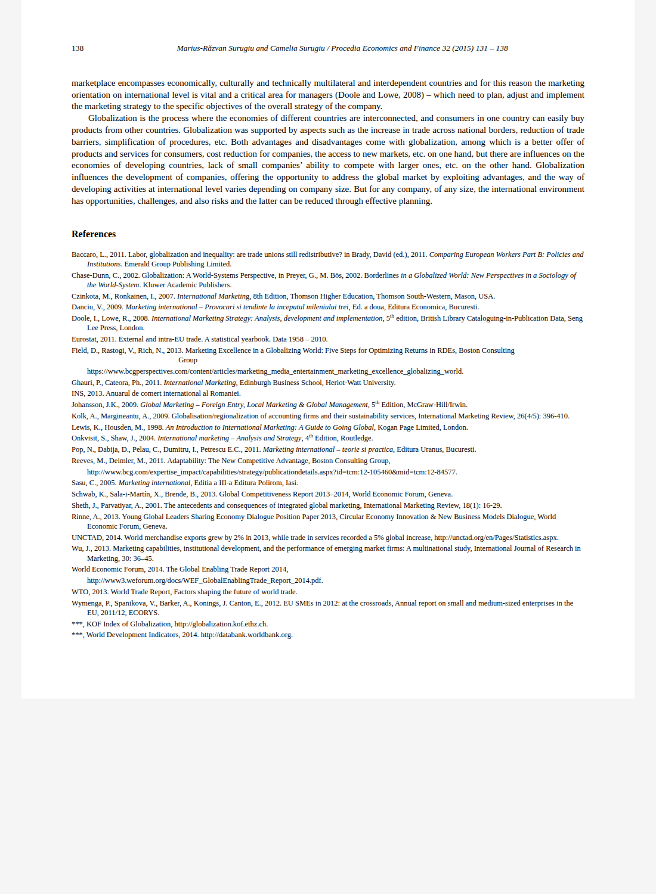138 Marius-Răzvan Surugiu and Camelia Surugiu / Procedia Economics and Finance 32 (2015) 131 – 138
marketplace encompasses economically, culturally and technically multilateral and interdependent countries and for this reason the marketing orientation on international level is vital and a critical area for managers (Doole and Lowe, 2008) – which need to plan, adjust and implement the marketing strategy to the specific objectives of the overall strategy of the company.
Globalization is the process where the economies of different countries are interconnected, and consumers in one country can easily buy products from other countries. Globalization was supported by aspects such as the increase in trade across national borders, reduction of trade barriers, simplification of procedures, etc. Both advantages and disadvantages come with globalization, among which is a better offer of products and services for consumers, cost reduction for companies, the access to new markets, etc. on one hand, but there are influences on the economies of developing countries, lack of small companies’ ability to compete with larger ones, etc. on the other hand. Globalization influences the development of companies, offering the opportunity to address the global market by exploiting advantages, and the way of developing activities at international level varies depending on company size. But for any company, of any size, the international environment has opportunities, challenges, and also risks and the latter can be reduced through effective planning.
References
Baccaro, L., 2011. Labor, globalization and inequality: are trade unions still redistributive? in Brady, David (ed.), 2011. Comparing European Workers Part B: Policies and Institutions. Emerald Group Publishing Limited.
Chase-Dunn, C., 2002. Globalization: A World-Systems Perspective, in Preyer, G., M. Bös, 2002. Borderlines in a Globalized World: New Perspectives in a Sociology of the World-System. Kluwer Academic Publishers.
Czinkota, M., Ronkainen, I., 2007. International Marketing, 8th Edition, Thomson Higher Education, Thomson South-Western, Mason, USA.
Danciu, V., 2009. Marketing international – Provocari si tendinte la inceputul mileniului trei, Ed. a doua, Editura Economica, Bucuresti.
Doole, I., Lowe, R., 2008. International Marketing Strategy: Analysis, development and implementation, 5th edition, British Library Cataloguing-in-Publication Data, Seng Lee Press, London.
Eurostat, 2011. External and intra-EU trade. A statistical yearbook. Data 1958 – 2010.
Field, D., Rastogi, V., Rich, N., 2013. Marketing Excellence in a Globalizing World: Five Steps for Optimizing Returns in RDEs, Boston Consulting Group
https://www.bcgperspectives.com/content/articles/marketing_media_entertainment_marketing_excellence_globalizing_world.
Ghauri, P., Cateora, Ph., 2011. International Marketing, Edinburgh Business School, Heriot-Watt University.
INS, 2013. Anuarul de comert international al Romaniei.
Johansson, J.K., 2009. Global Marketing – Foreign Entry, Local Marketing & Global Management, 5th Edition, McGraw-Hill/Irwin.
Kolk, A., Margineantu, A., 2009. Globalisation/regionalization of accounting firms and their sustainability services, International Marketing Review, 26(4/5): 396-410.
Lewis, K., Housden, M., 1998. An Introduction to International Marketing: A Guide to Going Global, Kogan Page Limited, London.
Onkvisit, S., Shaw, J., 2004. International marketing – Analysis and Strategy, 4th Edition, Routledge.
Pop, N., Dabija, D., Pelau, C., Dumitru, I., Petrescu E.C., 2011. Marketing international – teorie si practica, Editura Uranus, Bucuresti.
Reeves, M., Deimler, M., 2011. Adaptability: The New Competitive Advantage, Boston Consulting Group,
http://www.bcg.com/expertise_impact/capabilities/strategy/publicationdetails.aspx?id=tcm:12-105460&mid=tcm:12-84577.
Sasu, C., 2005. Marketing international, Editia a III-a Editura Polirom, Iasi.
Schwab, K., Sala-i-Martín, X., Brende, B., 2013. Global Competitiveness Report 2013–2014, World Economic Forum, Geneva.
Sheth, J., Parvatiyar, A., 2001. The antecedents and consequences of integrated global marketing, International Marketing Review, 18(1): 16-29.
Rinne, A., 2013. Young Global Leaders Sharing Economy Dialogue Position Paper 2013, Circular Economy Innovation & New Business Models Dialogue, World Economic Forum, Geneva.
UNCTAD, 2014. World merchandise exports grew by 2% in 2013, while trade in services recorded a 5% global increase, http://unctad.org/en/Pages/Statistics.aspx.
Wu, J., 2013. Marketing capabilities, institutional development, and the performance of emerging market firms: A multinational study, International Journal of Research in Marketing, 30: 36–45.
World Economic Forum, 2014. The Global Enabling Trade Report 2014,
http://www3.weforum.org/docs/WEF_GlobalEnablingTrade_Report_2014.pdf.
WTO, 2013. World Trade Report, Factors shaping the future of world trade.
Wymenga, P., Spanikova, V., Barker, A., Konings, J. Canton, E., 2012. EU SMEs in 2012: at the crossroads, Annual report on small and medium-sized enterprises in the EU, 2011/12, ECORYS.
***, KOF Index of Globalization, http://globalization.kof.ethz.ch.
***, World Development Indicators, 2014. http://databank.worldbank.org.